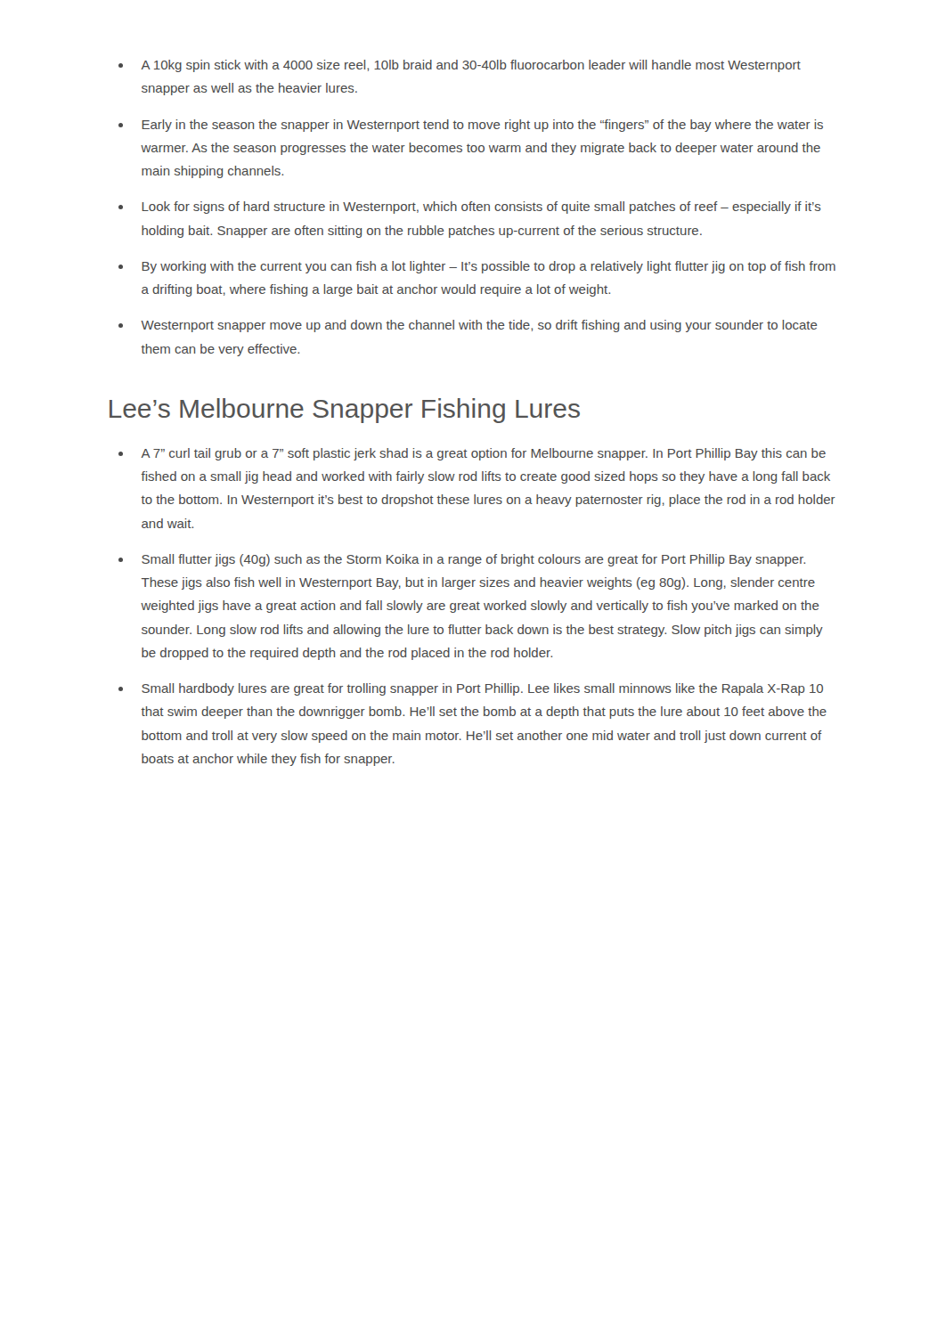A 10kg spin stick with a 4000 size reel, 10lb braid and 30-40lb fluorocarbon leader will handle most Westernport snapper as well as the heavier lures.
Early in the season the snapper in Westernport tend to move right up into the “fingers” of the bay where the water is warmer. As the season progresses the water becomes too warm and they migrate back to deeper water around the main shipping channels.
Look for signs of hard structure in Westernport, which often consists of quite small patches of reef – especially if it’s holding bait. Snapper are often sitting on the rubble patches up-current of the serious structure.
By working with the current you can fish a lot lighter – It’s possible to drop a relatively light flutter jig on top of fish from a drifting boat, where fishing a large bait at anchor would require a lot of weight.
Westernport snapper move up and down the channel with the tide, so drift fishing and using your sounder to locate them can be very effective.
Lee’s Melbourne Snapper Fishing Lures
A 7” curl tail grub or a 7” soft plastic jerk shad is a great option for Melbourne snapper. In Port Phillip Bay this can be fished on a small jig head and worked with fairly slow rod lifts to create good sized hops so they have a long fall back to the bottom. In Westernport it’s best to dropshot these lures on a heavy paternoster rig, place the rod in a rod holder and wait.
Small flutter jigs (40g) such as the Storm Koika in a range of bright colours are great for Port Phillip Bay snapper. These jigs also fish well in Westernport Bay, but in larger sizes and heavier weights (eg 80g). Long, slender centre weighted jigs have a great action and fall slowly are great worked slowly and vertically to fish you’ve marked on the sounder. Long slow rod lifts and allowing the lure to flutter back down is the best strategy. Slow pitch jigs can simply be dropped to the required depth and the rod placed in the rod holder.
Small hardbody lures are great for trolling snapper in Port Phillip. Lee likes small minnows like the Rapala X-Rap 10 that swim deeper than the downrigger bomb. He’ll set the bomb at a depth that puts the lure about 10 feet above the bottom and troll at very slow speed on the main motor. He’ll set another one mid water and troll just down current of boats at anchor while they fish for snapper.